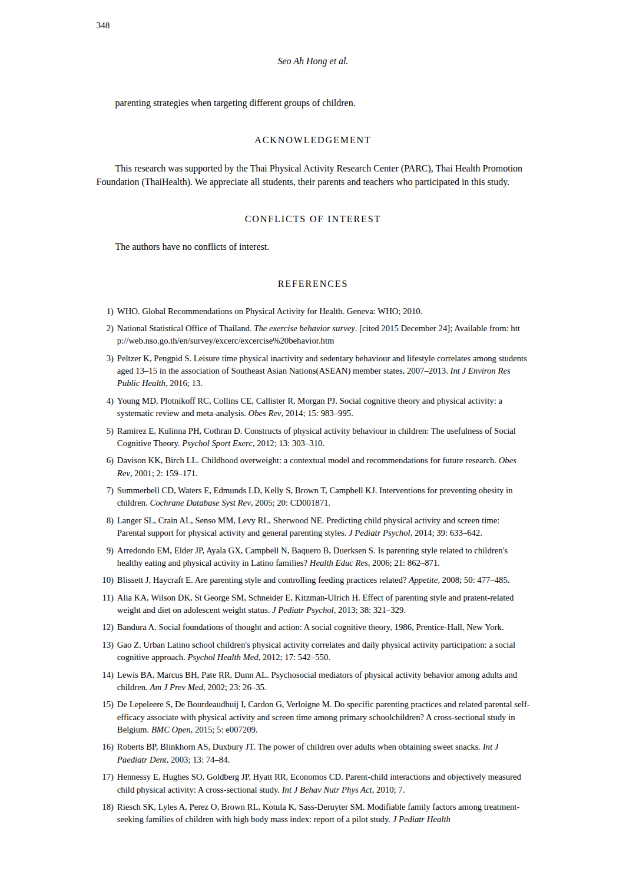348
Seo Ah Hong et al.
parenting strategies when targeting different groups of children.
ACKNOWLEDGEMENT
This research was supported by the Thai Physical Activity Research Center (PARC), Thai Health Promotion Foundation (ThaiHealth). We appreciate all students, their parents and teachers who participated in this study.
CONFLICTS OF INTEREST
The authors have no conflicts of interest.
REFERENCES
WHO. Global Recommendations on Physical Activity for Health. Geneva: WHO; 2010.
National Statistical Office of Thailand. The exercise behavior survey. [cited 2015 December 24]; Available from: http://web.nso.go.th/en/survey/excerc/excercise%20behavior.htm
Peltzer K, Pengpid S. Leisure time physical inactivity and sedentary behaviour and lifestyle correlates among students aged 13–15 in the association of Southeast Asian Nations(ASEAN) member states, 2007–2013. Int J Environ Res Public Health, 2016; 13.
Young MD, Plotnikoff RC, Collins CE, Callister R, Morgan PJ. Social cognitive theory and physical activity: a systematic review and meta-analysis. Obes Rev, 2014; 15: 983–995.
Ramirez E, Kulinna PH, Cothran D. Constructs of physical activity behaviour in children: The usefulness of Social Cognitive Theory. Psychol Sport Exerc, 2012; 13: 303–310.
Davison KK, Birch LL. Childhood overweight: a contextual model and recommendations for future research. Obes Rev, 2001; 2: 159–171.
Summerbell CD, Waters E, Edmunds LD, Kelly S, Brown T, Campbell KJ. Interventions for preventing obesity in children. Cochrane Database Syst Rev, 2005; 20: CD001871.
Langer SL, Crain AL, Senso MM, Levy RL, Sherwood NE. Predicting child physical activity and screen time: Parental support for physical activity and general parenting styles. J Pediatr Psychol, 2014; 39: 633–642.
Arredondo EM, Elder JP, Ayala GX, Campbell N, Baquero B, Duerksen S. Is parenting style related to children's healthy eating and physical activity in Latino families? Health Educ Res, 2006; 21: 862–871.
Blissett J, Haycraft E. Are parenting style and controlling feeding practices related? Appetite, 2008; 50: 477–485.
Alia KA, Wilson DK, St George SM, Schneider E, Kitzman-Ulrich H. Effect of parenting style and pratent-related weight and diet on adolescent weight status. J Pediatr Psychol, 2013; 38: 321–329.
Bandura A. Social foundations of thought and action: A social cognitive theory, 1986, Prentice-Hall, New York.
Gao Z. Urban Latino school children's physical activity correlates and daily physical activity participation: a social cognitive approach. Psychol Health Med, 2012; 17: 542–550.
Lewis BA, Marcus BH, Pate RR, Dunn AL. Psychosocial mediators of physical activity behavior among adults and children. Am J Prev Med, 2002; 23: 26–35.
De Lepeleere S, De Bourdeaudhuij I, Cardon G, Verloigne M. Do specific parenting practices and related parental self-efficacy associate with physical activity and screen time among primary schoolchildren? A cross-sectional study in Belgium. BMC Open, 2015; 5: e007209.
Roberts BP, Blinkhorn AS, Duxbury JT. The power of children over adults when obtaining sweet snacks. Int J Paediatr Dent, 2003; 13: 74–84.
Hennessy E, Hughes SO, Goldberg JP, Hyatt RR, Economos CD. Parent-child interactions and objectively measured child physical activity: A cross-sectional study. Int J Behav Nutr Phys Act, 2010; 7.
Riesch SK, Lyles A, Perez O, Brown RL, Kotula K, Sass-Deruyter SM. Modifiable family factors among treatment-seeking families of children with high body mass index: report of a pilot study. J Pediatr Health